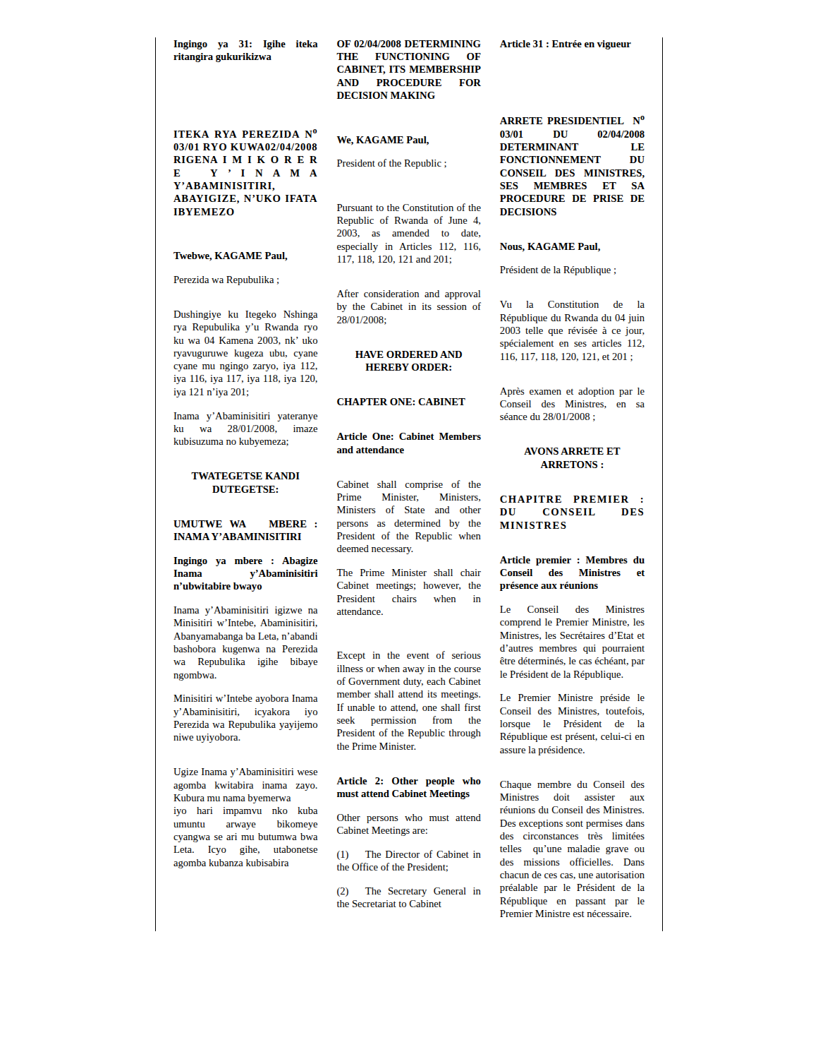| Ingingo ya 31: Igihe iteka ritangira gukurikizwa ITEKA RYA PEREZIDA N o 03/01 RYO KUWA02/04/2008 RIGENA I M I K O R E R E Y ’ I N A M A Y’ABAMINISITIRI, ABAYIGIZE, N’UKO IFATA IBYEMEZO Twebwe, KAGAME Paul, Perezida wa Repubulika ; Dushingiye ku Itegeko Nshinga rya Repubulika y’u Rwanda ryo ku wa 04 Kamena 2003, nk’ uko ryavuguruwe kugeza ubu, cyane cyane mu ngingo zaryo, iya 112, iya 116, iya 117, iya 118, iya 120, iya 121 n’iya 201; Inama y’Abaminisitiri yateranye ku wa 28/01/2008, imaze kubisuzuma no kubyemeza; TWATEGETSE KANDI DUTEGETSE: UMUTWE WA MBERE : INAMA Y’ABAMINISITIRI Ingingo ya mbere : Abagize Inama y’Abaminisitiri n’ubwitabire bwayo Inama y’Abaminisitiri igizwe na Minisitiri w’Intebe, Abaminisitiri, Abanyamabanga ba Leta, n’abandi bashobora kugenwa na Perezida wa Repubulika igihe bibaye ngombwa. Minisitiri w’Intebe ayobora Inama y’Abaminisitiri, icyakora iyo Perezida wa Repubulika yayijemo niwe uyiyobora. Ugize Inama y’Abaminisitiri wese agomba kwitabira inama zayo. Kubura mu nama byemerwa iyo hari impamvu nko kuba umuntu arwaye bikomeye cyangwa se ari mu butumwa bwa Leta. Icyo gihe, utabonetse agomba kubanza kubisabira | OF 02/04/2008 DETERMINING THE FUNCTIONING OF CABINET, ITS MEMBERSHIP AND PROCEDURE FOR DECISION MAKING We, KAGAME Paul, President of the Republic ; Pursuant to the Constitution of the Republic of Rwanda of June 4, 2003, as amended to date, especially in Articles 112, 116, 117, 118, 120, 121 and 201; After consideration and approval by the Cabinet in its session of 28/01/2008; HAVE ORDERED AND HEREBY ORDER: CHAPTER ONE: CABINET Article One: Cabinet Members and attendance Cabinet shall comprise of the Prime Minister, Ministers, Ministers of State and other persons as determined by the President of the Republic when deemed necessary. The Prime Minister shall chair Cabinet meetings; however, the President chairs when in attendance. Except in the event of serious illness or when away in the course of Government duty, each Cabinet member shall attend its meetings. If unable to attend, one shall first seek permission from the President of the Republic through the Prime Minister. Article 2: Other people who must attend Cabinet Meetings Other persons who must attend Cabinet Meetings are: (1) The Director of Cabinet in the Office of the President; (2) The Secretary General in the Secretariat to Cabinet | Article 31 : Entrée en vigueur ARRETE PRESIDENTIEL N o 03/01 DU 02/04/2008 DETERMINANT LE FONCTIONNEMENT DU CONSEIL DES MINISTRES, SES MEMBRES ET SA PROCEDURE DE PRISE DE DECISIONS Nous, KAGAME Paul, Président de la République ; Vu la Constitution de la République du Rwanda du 04 juin 2003 telle que révisée à ce jour, spécialement en ses articles 112, 116, 117, 118, 120, 121, et 201 ; Après examen et adoption par le Conseil des Ministres, en sa séance du 28/01/2008 ; AVONS ARRETE ET ARRETONS : CHAPITRE PREMIER : DU CONSEIL DES MINISTRES Article premier : Membres du Conseil des Ministres et présence aux réunions Le Conseil des Ministres comprend le Premier Ministre, les Ministres, les Secrétaires d’Etat et d’autres membres qui pourraient être déterminés, le cas échéant, par le Président de la République. Le Premier Ministre préside le Conseil des Ministres, toutefois, lorsque le Président de la République est présent, celui-ci en assure la présidence. Chaque membre du Conseil des Ministres doit assister aux réunions du Conseil des Ministres. Des exceptions sont permises dans des circonstances très limitées telles qu’une maladie grave ou des missions officielles. Dans chacun de ces cas, une autorisation préalable par le Président de la République en passant par le Premier Ministre est nécessaire. |